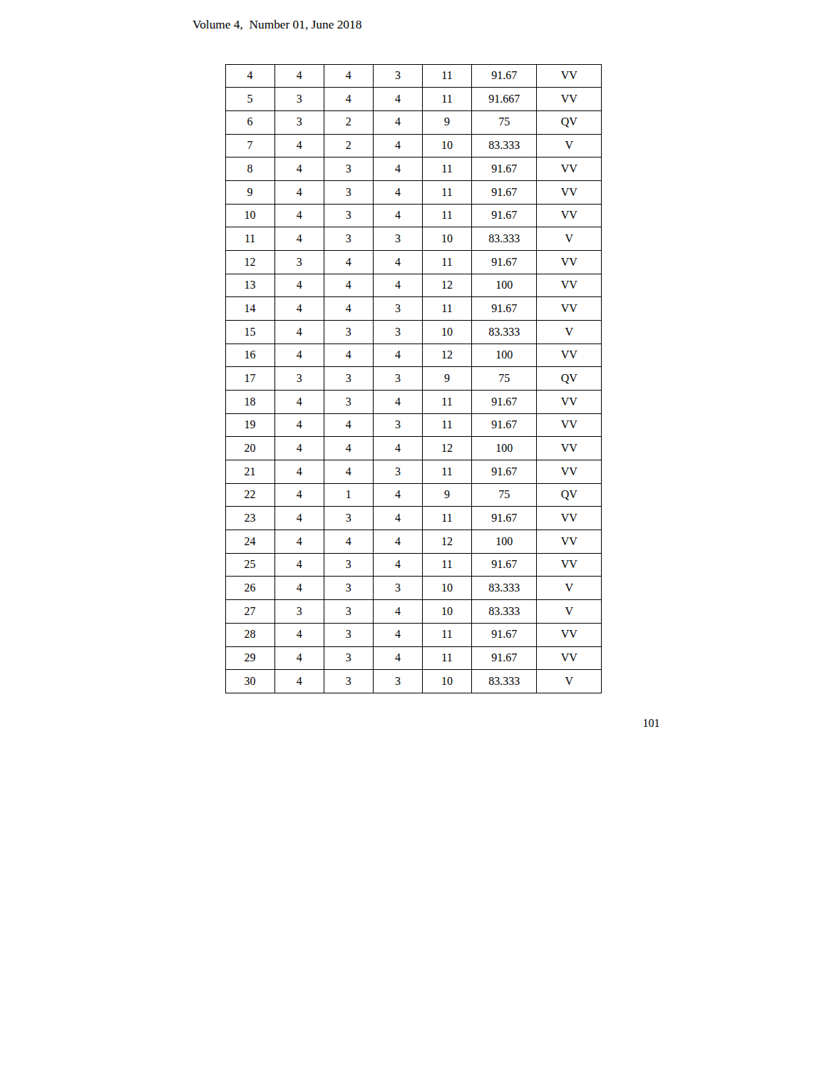Volume 4, Number 01, June 2018
| 4 | 4 | 4 | 3 | 11 | 91.67 | VV |
| 5 | 3 | 4 | 4 | 11 | 91.667 | VV |
| 6 | 3 | 2 | 4 | 9 | 75 | QV |
| 7 | 4 | 2 | 4 | 10 | 83.333 | V |
| 8 | 4 | 3 | 4 | 11 | 91.67 | VV |
| 9 | 4 | 3 | 4 | 11 | 91.67 | VV |
| 10 | 4 | 3 | 4 | 11 | 91.67 | VV |
| 11 | 4 | 3 | 3 | 10 | 83.333 | V |
| 12 | 3 | 4 | 4 | 11 | 91.67 | VV |
| 13 | 4 | 4 | 4 | 12 | 100 | VV |
| 14 | 4 | 4 | 3 | 11 | 91.67 | VV |
| 15 | 4 | 3 | 3 | 10 | 83.333 | V |
| 16 | 4 | 4 | 4 | 12 | 100 | VV |
| 17 | 3 | 3 | 3 | 9 | 75 | QV |
| 18 | 4 | 3 | 4 | 11 | 91.67 | VV |
| 19 | 4 | 4 | 3 | 11 | 91.67 | VV |
| 20 | 4 | 4 | 4 | 12 | 100 | VV |
| 21 | 4 | 4 | 3 | 11 | 91.67 | VV |
| 22 | 4 | 1 | 4 | 9 | 75 | QV |
| 23 | 4 | 3 | 4 | 11 | 91.67 | VV |
| 24 | 4 | 4 | 4 | 12 | 100 | VV |
| 25 | 4 | 3 | 4 | 11 | 91.67 | VV |
| 26 | 4 | 3 | 3 | 10 | 83.333 | V |
| 27 | 3 | 3 | 4 | 10 | 83.333 | V |
| 28 | 4 | 3 | 4 | 11 | 91.67 | VV |
| 29 | 4 | 3 | 4 | 11 | 91.67 | VV |
| 30 | 4 | 3 | 3 | 10 | 83.333 | V |
101